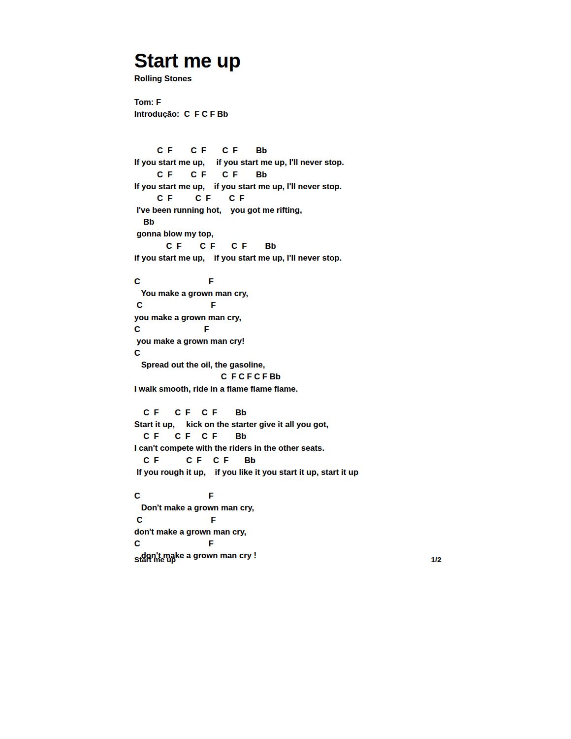Start me up
Rolling Stones
Tom: F
Introdução: C F C F Bb
          C  F        C  F       C  F        Bb
If you start me up,     if you start me up, I'll never stop.
          C  F        C  F       C  F        Bb
If you start me up,    if you start me up, I'll never stop.
          C  F          C  F        C  F
 I've been running hot,    you got me rifting,
    Bb
 gonna blow my top,
              C  F        C  F       C  F        Bb
if you start me up,    if you start me up, I'll never stop.

C                              F
   You make a grown man cry,
 C                              F
you make a grown man cry,
C                            F
 you make a grown man cry!
C
   Spread out the oil, the gasoline,
                                      C  F C F C F Bb
I walk smooth, ride in a flame flame flame.

    C  F       C  F     C  F        Bb
Start it up,     kick on the starter give it all you got,
    C  F       C  F     C  F        Bb
I can't compete with the riders in the other seats.
    C  F            C  F     C  F       Bb
 If you rough it up,    if you like it you start it up, start it up

C                              F
   Don't make a grown man cry,
 C                              F
don't make a grown man cry,
C                              F
   don't make a grown man cry !
Start me up 1/2